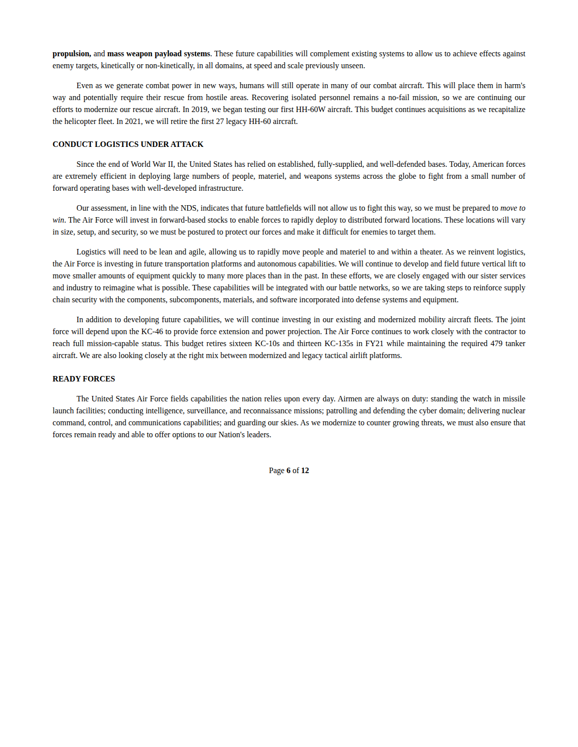propulsion, and mass weapon payload systems. These future capabilities will complement existing systems to allow us to achieve effects against enemy targets, kinetically or non-kinetically, in all domains, at speed and scale previously unseen.
Even as we generate combat power in new ways, humans will still operate in many of our combat aircraft. This will place them in harm's way and potentially require their rescue from hostile areas. Recovering isolated personnel remains a no-fail mission, so we are continuing our efforts to modernize our rescue aircraft. In 2019, we began testing our first HH-60W aircraft. This budget continues acquisitions as we recapitalize the helicopter fleet. In 2021, we will retire the first 27 legacy HH-60 aircraft.
Conduct Logistics Under Attack
Since the end of World War II, the United States has relied on established, fully-supplied, and well-defended bases. Today, American forces are extremely efficient in deploying large numbers of people, materiel, and weapons systems across the globe to fight from a small number of forward operating bases with well-developed infrastructure.
Our assessment, in line with the NDS, indicates that future battlefields will not allow us to fight this way, so we must be prepared to move to win. The Air Force will invest in forward-based stocks to enable forces to rapidly deploy to distributed forward locations. These locations will vary in size, setup, and security, so we must be postured to protect our forces and make it difficult for enemies to target them.
Logistics will need to be lean and agile, allowing us to rapidly move people and materiel to and within a theater. As we reinvent logistics, the Air Force is investing in future transportation platforms and autonomous capabilities. We will continue to develop and field future vertical lift to move smaller amounts of equipment quickly to many more places than in the past. In these efforts, we are closely engaged with our sister services and industry to reimagine what is possible. These capabilities will be integrated with our battle networks, so we are taking steps to reinforce supply chain security with the components, subcomponents, materials, and software incorporated into defense systems and equipment.
In addition to developing future capabilities, we will continue investing in our existing and modernized mobility aircraft fleets. The joint force will depend upon the KC-46 to provide force extension and power projection. The Air Force continues to work closely with the contractor to reach full mission-capable status. This budget retires sixteen KC-10s and thirteen KC-135s in FY21 while maintaining the required 479 tanker aircraft. We are also looking closely at the right mix between modernized and legacy tactical airlift platforms.
Ready Forces
The United States Air Force fields capabilities the nation relies upon every day. Airmen are always on duty: standing the watch in missile launch facilities; conducting intelligence, surveillance, and reconnaissance missions; patrolling and defending the cyber domain; delivering nuclear command, control, and communications capabilities; and guarding our skies. As we modernize to counter growing threats, we must also ensure that forces remain ready and able to offer options to our Nation's leaders.
Page 6 of 12